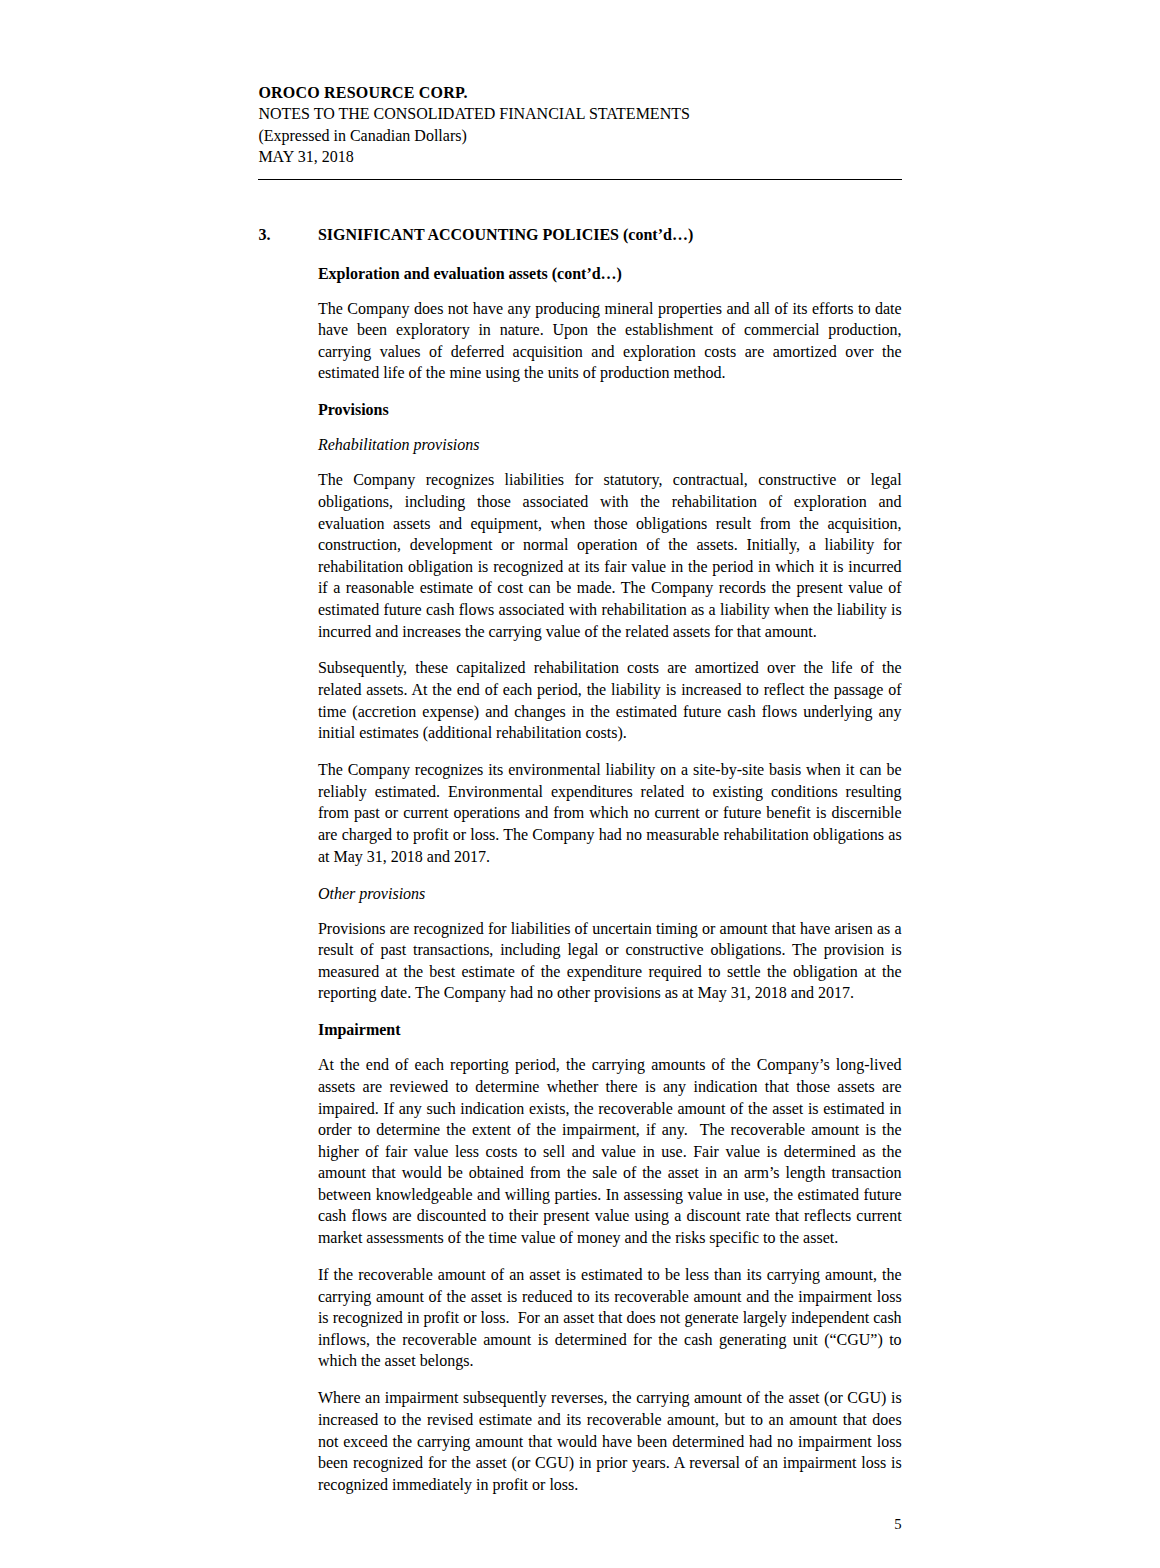OROCO RESOURCE CORP.
NOTES TO THE CONSOLIDATED FINANCIAL STATEMENTS
(Expressed in Canadian Dollars)
MAY 31, 2018
3.
SIGNIFICANT ACCOUNTING POLICIES (cont’d…)
Exploration and evaluation assets (cont’d…)
The Company does not have any producing mineral properties and all of its efforts to date have been exploratory in nature. Upon the establishment of commercial production, carrying values of deferred acquisition and exploration costs are amortized over the estimated life of the mine using the units of production method.
Provisions
Rehabilitation provisions
The Company recognizes liabilities for statutory, contractual, constructive or legal obligations, including those associated with the rehabilitation of exploration and evaluation assets and equipment, when those obligations result from the acquisition, construction, development or normal operation of the assets. Initially, a liability for rehabilitation obligation is recognized at its fair value in the period in which it is incurred if a reasonable estimate of cost can be made. The Company records the present value of estimated future cash flows associated with rehabilitation as a liability when the liability is incurred and increases the carrying value of the related assets for that amount.
Subsequently, these capitalized rehabilitation costs are amortized over the life of the related assets. At the end of each period, the liability is increased to reflect the passage of time (accretion expense) and changes in the estimated future cash flows underlying any initial estimates (additional rehabilitation costs).
The Company recognizes its environmental liability on a site-by-site basis when it can be reliably estimated. Environmental expenditures related to existing conditions resulting from past or current operations and from which no current or future benefit is discernible are charged to profit or loss. The Company had no measurable rehabilitation obligations as at May 31, 2018 and 2017.
Other provisions
Provisions are recognized for liabilities of uncertain timing or amount that have arisen as a result of past transactions, including legal or constructive obligations. The provision is measured at the best estimate of the expenditure required to settle the obligation at the reporting date. The Company had no other provisions as at May 31, 2018 and 2017.
Impairment
At the end of each reporting period, the carrying amounts of the Company’s long-lived assets are reviewed to determine whether there is any indication that those assets are impaired. If any such indication exists, the recoverable amount of the asset is estimated in order to determine the extent of the impairment, if any. The recoverable amount is the higher of fair value less costs to sell and value in use. Fair value is determined as the amount that would be obtained from the sale of the asset in an arm’s length transaction between knowledgeable and willing parties. In assessing value in use, the estimated future cash flows are discounted to their present value using a discount rate that reflects current market assessments of the time value of money and the risks specific to the asset.
If the recoverable amount of an asset is estimated to be less than its carrying amount, the carrying amount of the asset is reduced to its recoverable amount and the impairment loss is recognized in profit or loss. For an asset that does not generate largely independent cash inflows, the recoverable amount is determined for the cash generating unit (“CGU”) to which the asset belongs.
Where an impairment subsequently reverses, the carrying amount of the asset (or CGU) is increased to the revised estimate and its recoverable amount, but to an amount that does not exceed the carrying amount that would have been determined had no impairment loss been recognized for the asset (or CGU) in prior years. A reversal of an impairment loss is recognized immediately in profit or loss.
5